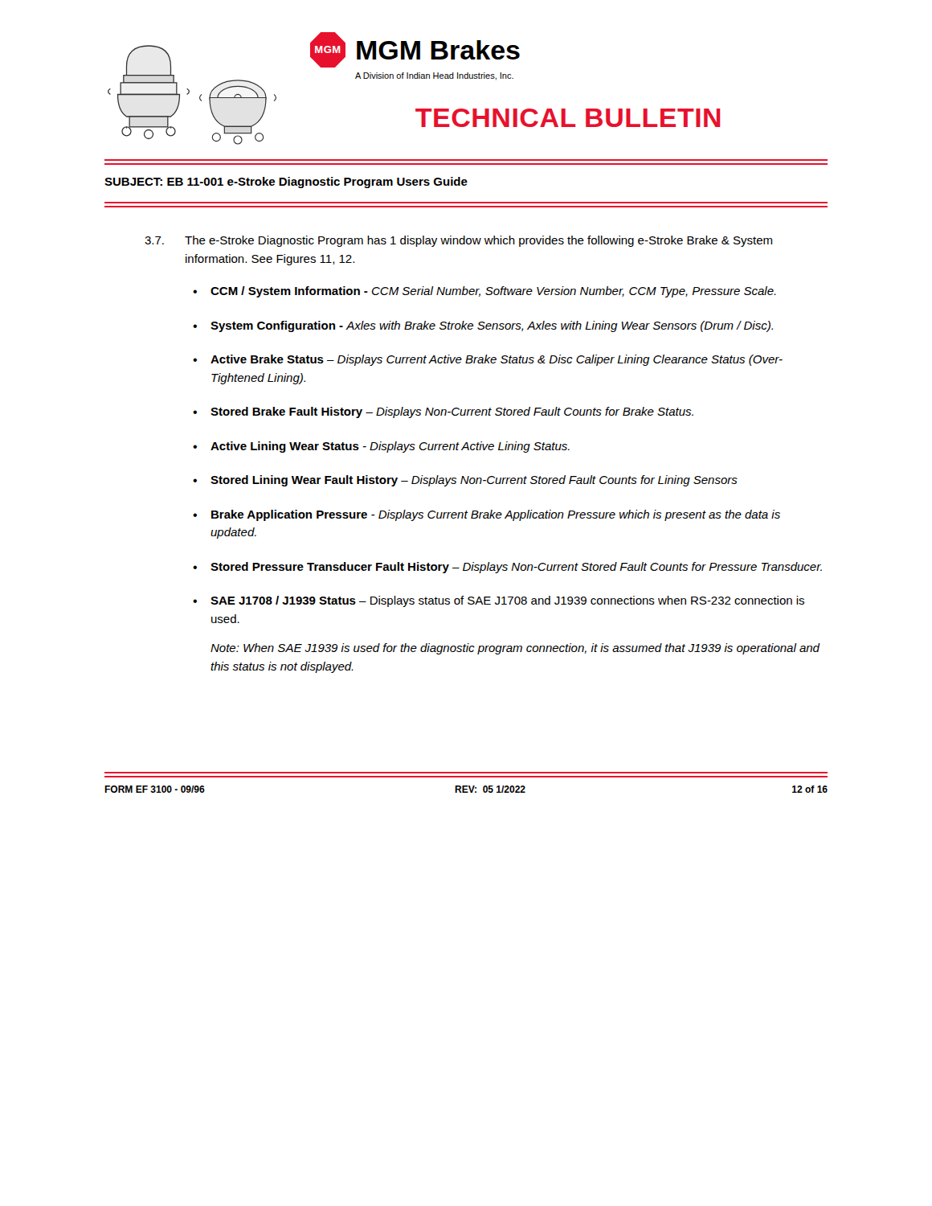MGM
MGM Brakes
A Division of Indian Head Industries, Inc.
TECHNICAL BULLETIN
SUBJECT: EB 11-001 e-Stroke Diagnostic Program Users Guide
3.7.
The e-Stroke Diagnostic Program has 1 display window which provides the following e-Stroke Brake & System information. See Figures 11, 12.
CCM / System Information - CCM Serial Number, Software Version Number, CCM Type, Pressure Scale.
System Configuration - Axles with Brake Stroke Sensors, Axles with Lining Wear Sensors (Drum / Disc).
Active Brake Status – Displays Current Active Brake Status & Disc Caliper Lining Clearance Status (Over-Tightened Lining).
Stored Brake Fault History – Displays Non-Current Stored Fault Counts for Brake Status.
Active Lining Wear Status - Displays Current Active Lining Status.
Stored Lining Wear Fault History – Displays Non-Current Stored Fault Counts for Lining Sensors
Brake Application Pressure - Displays Current Brake Application Pressure which is present as the data is updated.
Stored Pressure Transducer Fault History – Displays Non-Current Stored Fault Counts for Pressure Transducer.
SAE J1708 / J1939 Status – Displays status of SAE J1708 and J1939 connections when RS-232 connection is used.
Note: When SAE J1939 is used for the diagnostic program connection, it is assumed that J1939 is operational and this status is not displayed.
FORM EF 3100 - 09/96
REV: 05 1/2022
12 of 16